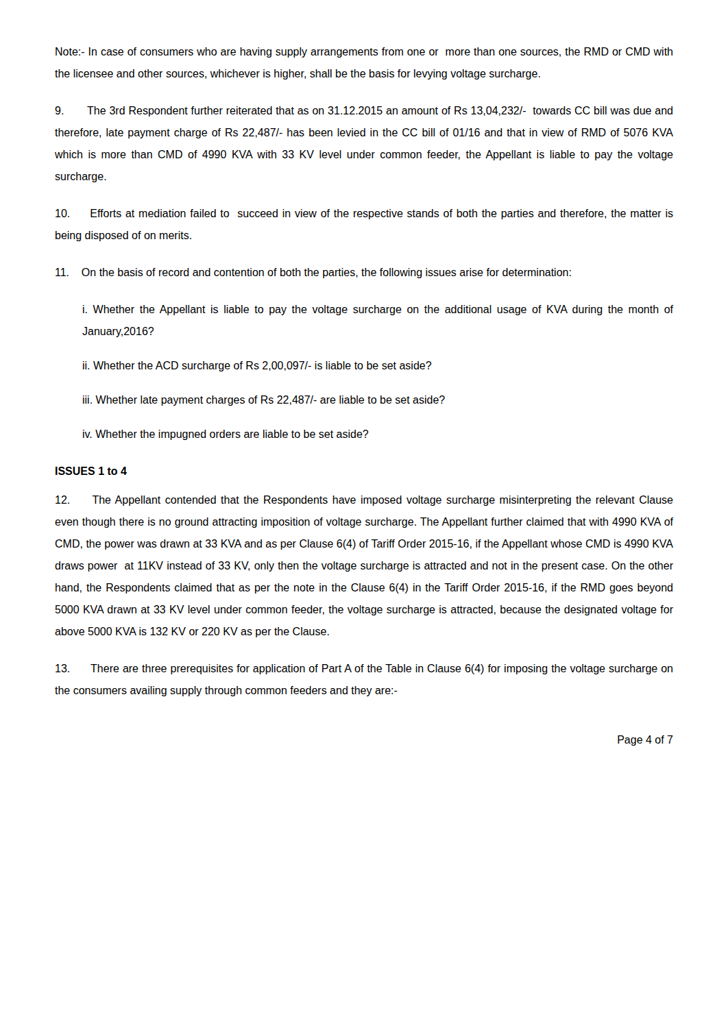Note:- In case of consumers who are having supply arrangements from one or more than one sources, the RMD or CMD with the licensee and other sources, whichever is higher, shall be the basis for levying voltage surcharge.
9. The 3rd Respondent further reiterated that as on 31.12.2015 an amount of Rs 13,04,232/- towards CC bill was due and therefore, late payment charge of Rs 22,487/- has been levied in the CC bill of 01/16 and that in view of RMD of 5076 KVA which is more than CMD of 4990 KVA with 33 KV level under common feeder, the Appellant is liable to pay the voltage surcharge.
10. Efforts at mediation failed to succeed in view of the respective stands of both the parties and therefore, the matter is being disposed of on merits.
11. On the basis of record and contention of both the parties, the following issues arise for determination:
i. Whether the Appellant is liable to pay the voltage surcharge on the additional usage of KVA during the month of January,2016?
ii. Whether the ACD surcharge of Rs 2,00,097/- is liable to be set aside?
iii. Whether late payment charges of Rs 22,487/- are liable to be set aside?
iv. Whether the impugned orders are liable to be set aside?
ISSUES 1 to 4
12. The Appellant contended that the Respondents have imposed voltage surcharge misinterpreting the relevant Clause even though there is no ground attracting imposition of voltage surcharge. The Appellant further claimed that with 4990 KVA of CMD, the power was drawn at 33 KVA and as per Clause 6(4) of Tariff Order 2015-16, if the Appellant whose CMD is 4990 KVA draws power at 11KV instead of 33 KV, only then the voltage surcharge is attracted and not in the present case. On the other hand, the Respondents claimed that as per the note in the Clause 6(4) in the Tariff Order 2015-16, if the RMD goes beyond 5000 KVA drawn at 33 KV level under common feeder, the voltage surcharge is attracted, because the designated voltage for above 5000 KVA is 132 KV or 220 KV as per the Clause.
13. There are three prerequisites for application of Part A of the Table in Clause 6(4) for imposing the voltage surcharge on the consumers availing supply through common feeders and they are:-
Page 4 of 7